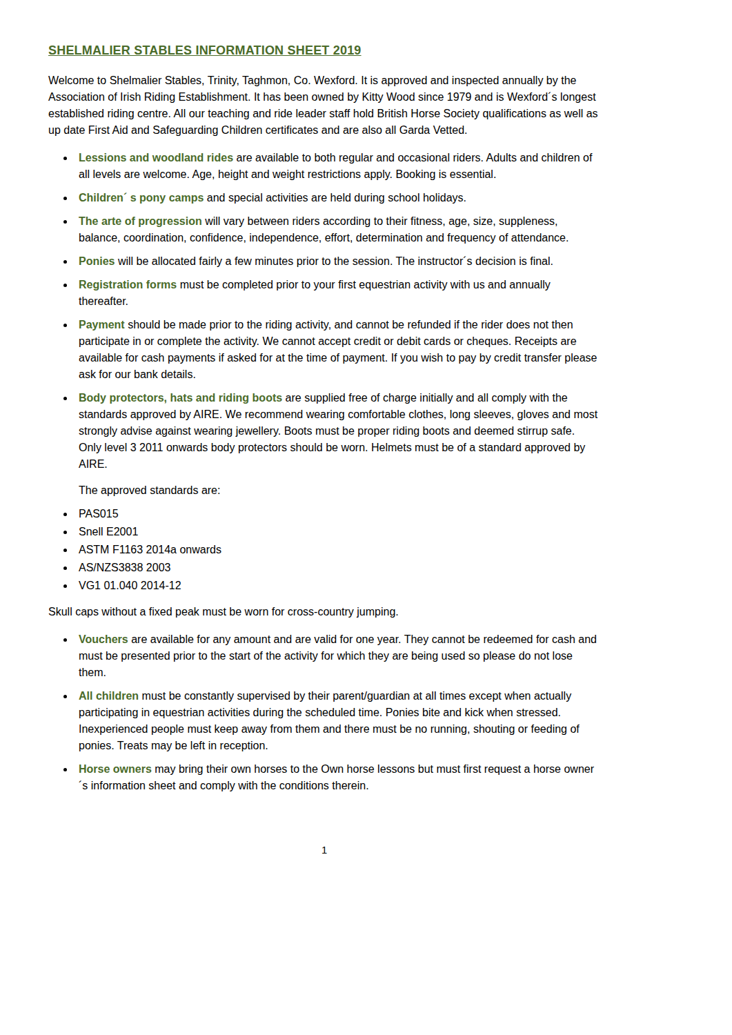SHELMALIER STABLES INFORMATION SHEET 2019
Welcome to Shelmalier Stables, Trinity, Taghmon, Co. Wexford. It is approved and inspected annually by the Association of Irish Riding Establishment. It has been owned by Kitty Wood since 1979 and is Wexford´s longest established riding centre. All our teaching and ride leader staff hold British Horse Society qualifications as well as up date First Aid and Safeguarding Children certificates and are also all Garda Vetted.
Lessions and woodland rides are available to both regular and occasional riders. Adults and children of all levels are welcome. Age, height and weight restrictions apply. Booking is essential.
Children´ s pony camps and special activities are held during school holidays.
The arte of progression will vary between riders according to their fitness, age, size, suppleness, balance, coordination, confidence, independence, effort, determination and frequency of attendance.
Ponies will be allocated fairly a few minutes prior to the session. The instructor´s decision is final.
Registration forms must be completed prior to your first equestrian activity with us and annually thereafter.
Payment should be made prior to the riding activity, and cannot be refunded if the rider does not then participate in or complete the activity. We cannot accept credit or debit cards or cheques. Receipts are available for cash payments if asked for at the time of payment. If you wish to pay by credit transfer please ask for our bank details.
Body protectors, hats and riding boots are supplied free of charge initially and all comply with the standards approved by AIRE. We recommend wearing comfortable clothes, long sleeves, gloves and most strongly advise against wearing jewellery. Boots must be proper riding boots and deemed stirrup safe. Only level 3 2011 onwards body protectors should be worn. Helmets must be of a standard approved by AIRE.
The approved standards are:
PAS015
Snell E2001
ASTM F1163 2014a onwards
AS/NZS3838 2003
VG1 01.040 2014-12
Skull caps without a fixed peak must be worn for cross-country jumping.
Vouchers are available for any amount and are valid for one year. They cannot be redeemed for cash and must be presented prior to the start of the activity for which they are being used so please do not lose them.
All children must be constantly supervised by their parent/guardian at all times except when actually participating in equestrian activities during the scheduled time. Ponies bite and kick when stressed. Inexperienced people must keep away from them and there must be no running, shouting or feeding of ponies. Treats may be left in reception.
Horse owners may bring their own horses to the Own horse lessons but must first request a horse owner´s information sheet and comply with the conditions therein.
1